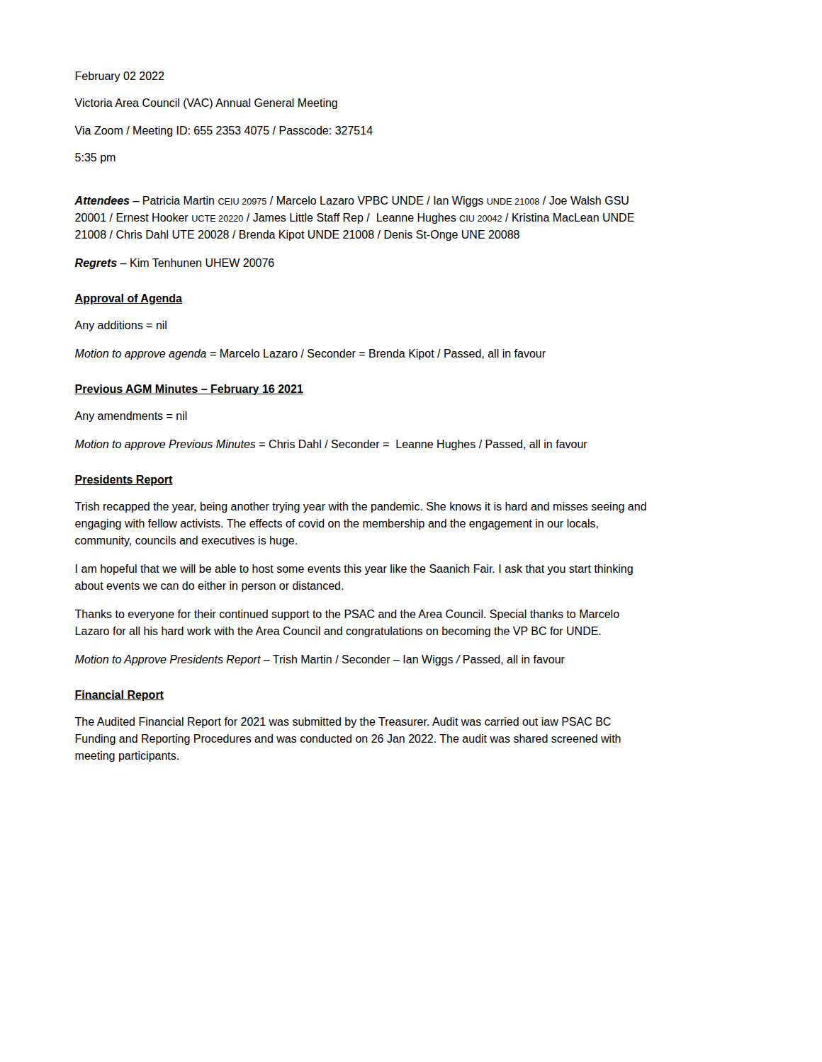February 02 2022
Victoria Area Council (VAC) Annual General Meeting
Via Zoom / Meeting ID: 655 2353 4075 / Passcode: 327514
5:35 pm
Attendees – Patricia Martin CEIU 20975 / Marcelo Lazaro VPBC UNDE / Ian Wiggs UNDE 21008 / Joe Walsh GSU 20001 / Ernest Hooker UCTE 20220 / James Little Staff Rep / Leanne Hughes CIU 20042 / Kristina MacLean UNDE 21008 / Chris Dahl UTE 20028 / Brenda Kipot UNDE 21008 / Denis St-Onge UNE 20088
Regrets – Kim Tenhunen UHEW 20076
Approval of Agenda
Any additions = nil
Motion to approve agenda = Marcelo Lazaro / Seconder = Brenda Kipot / Passed, all in favour
Previous AGM Minutes – February 16 2021
Any amendments = nil
Motion to approve Previous Minutes = Chris Dahl / Seconder = Leanne Hughes / Passed, all in favour
Presidents Report
Trish recapped the year, being another trying year with the pandemic. She knows it is hard and misses seeing and engaging with fellow activists. The effects of covid on the membership and the engagement in our locals, community, councils and executives is huge.
I am hopeful that we will be able to host some events this year like the Saanich Fair. I ask that you start thinking about events we can do either in person or distanced.
Thanks to everyone for their continued support to the PSAC and the Area Council. Special thanks to Marcelo Lazaro for all his hard work with the Area Council and congratulations on becoming the VP BC for UNDE.
Motion to Approve Presidents Report – Trish Martin / Seconder – Ian Wiggs / Passed, all in favour
Financial Report
The Audited Financial Report for 2021 was submitted by the Treasurer. Audit was carried out iaw PSAC BC Funding and Reporting Procedures and was conducted on 26 Jan 2022. The audit was shared screened with meeting participants.